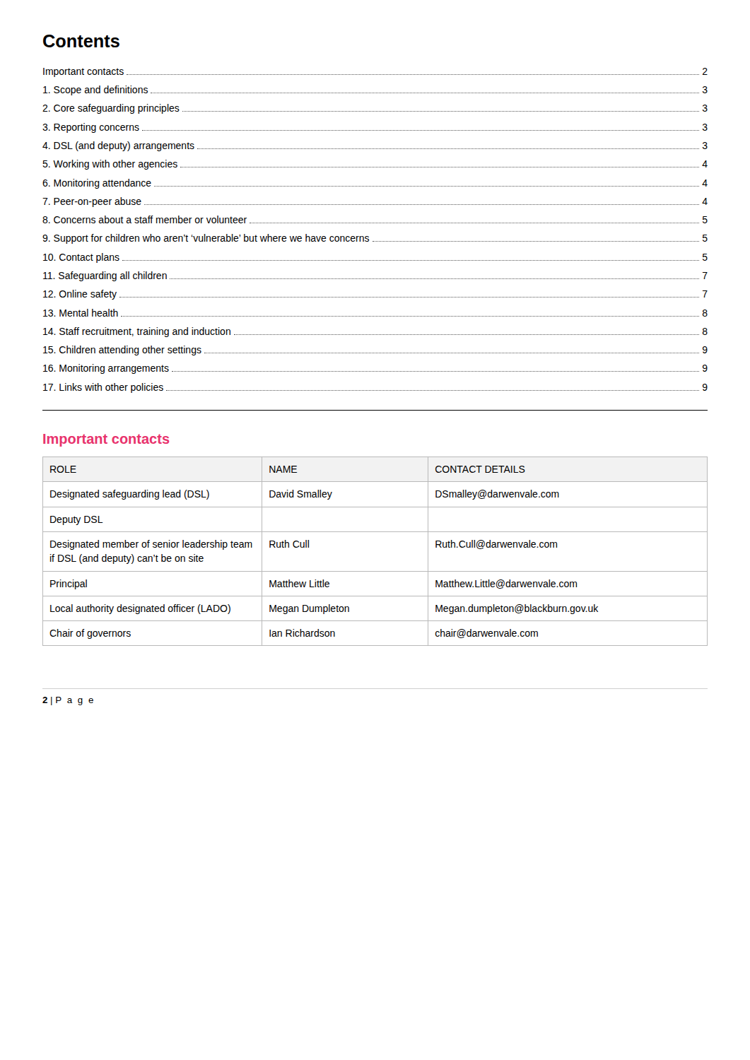Contents
Important contacts 2
1. Scope and definitions 3
2. Core safeguarding principles 3
3. Reporting concerns 3
4. DSL (and deputy) arrangements 3
5. Working with other agencies 4
6. Monitoring attendance 4
7. Peer-on-peer abuse 4
8. Concerns about a staff member or volunteer 5
9. Support for children who aren’t ‘vulnerable’ but where we have concerns 5
10. Contact plans 5
11. Safeguarding all children 7
12. Online safety 7
13. Mental health 8
14. Staff recruitment, training and induction 8
15. Children attending other settings 9
16. Monitoring arrangements 9
17. Links with other policies 9
Important contacts
| ROLE | NAME | CONTACT DETAILS |
| --- | --- | --- |
| Designated safeguarding lead (DSL) | David Smalley | DSmalley@darwenvale.com |
| Deputy DSL | | |
| Designated member of senior leadership team if DSL (and deputy) can’t be on site | Ruth Cull | Ruth.Cull@darwenvale.com |
| Principal | Matthew Little | Matthew.Little@darwenvale.com |
| Local authority designated officer (LADO) | Megan Dumpleton | Megan.dumpleton@blackburn.gov.uk |
| Chair of governors | Ian Richardson | chair@darwenvale.com |
2 | P a g e